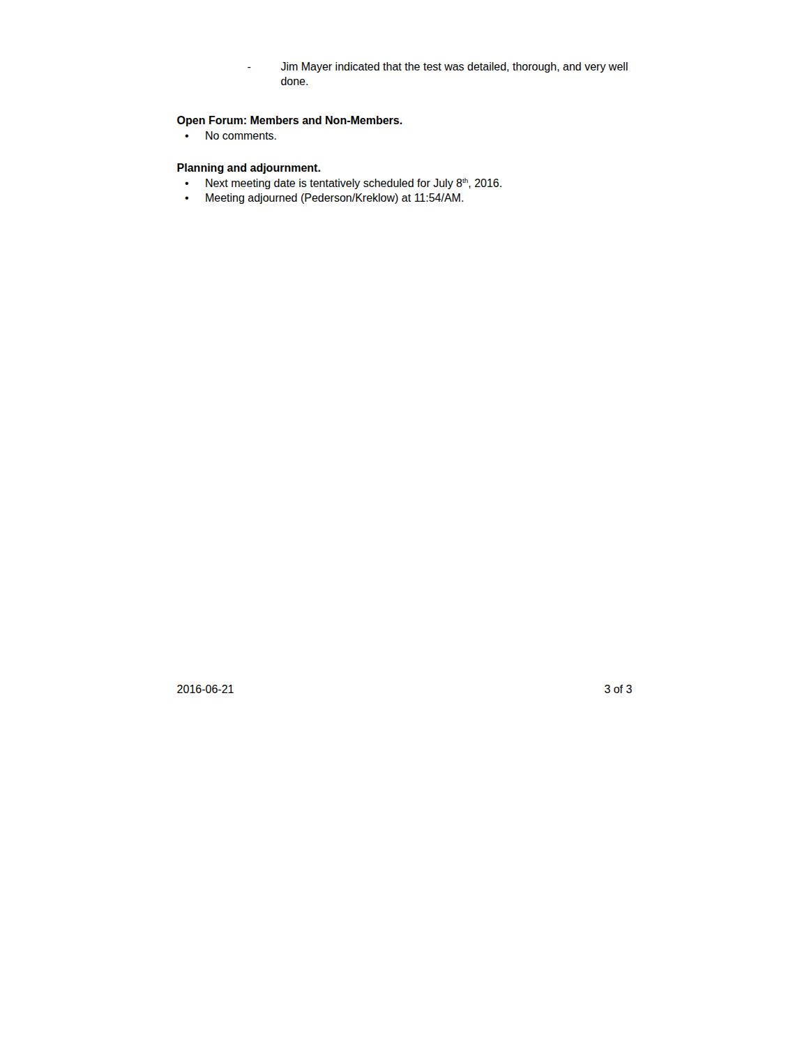Jim Mayer indicated that the test was detailed, thorough, and very well done.
Open Forum: Members and Non-Members.
No comments.
Planning and adjournment.
Next meeting date is tentatively scheduled for July 8th, 2016.
Meeting adjourned (Pederson/Kreklow) at 11:54/AM.
2016-06-21
3 of 3